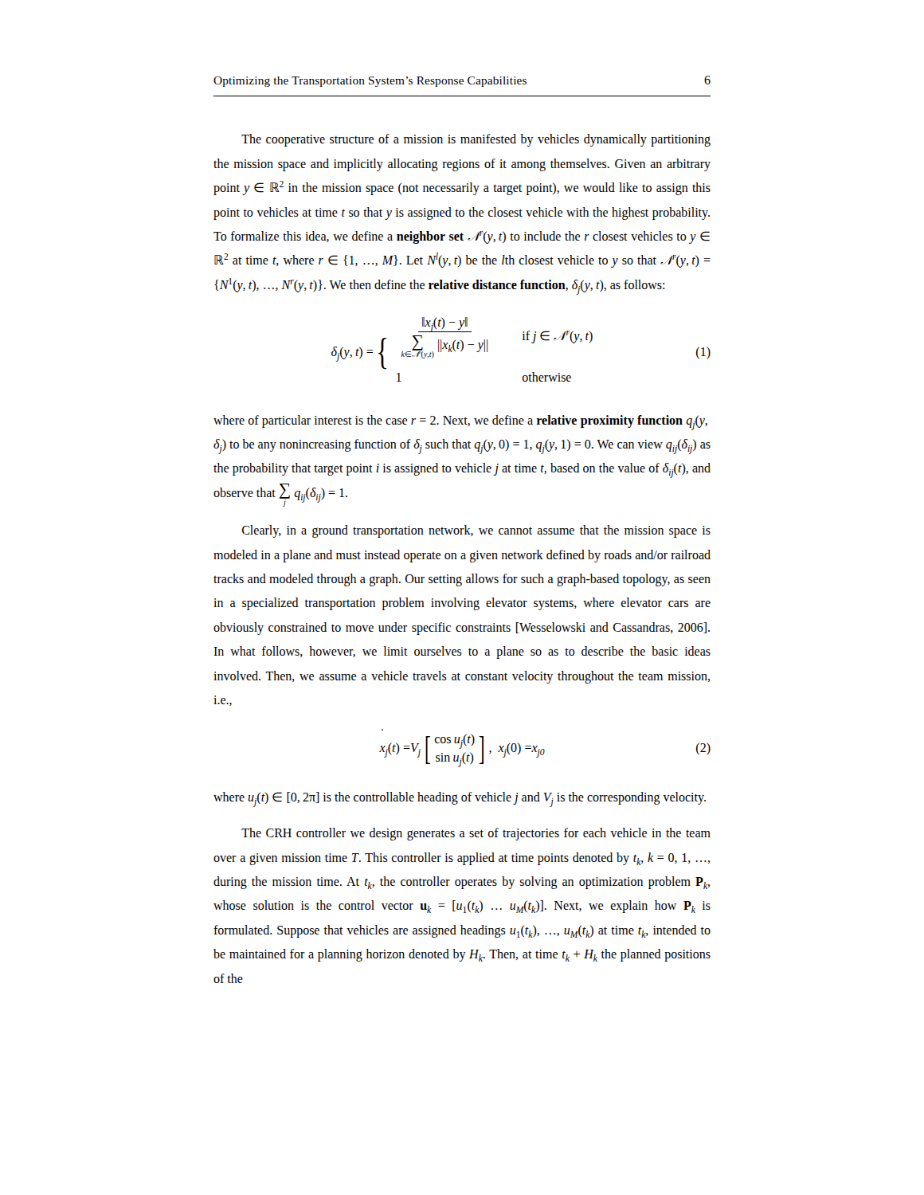Optimizing the Transportation System’s Response Capabilities 6
The cooperative structure of a mission is manifested by vehicles dynamically partitioning the mission space and implicitly allocating regions of it among themselves. Given an arbitrary point y ∈ ℝ2 in the mission space (not necessarily a target point), we would like to assign this point to vehicles at time t so that y is assigned to the closest vehicle with the highest probability. To formalize this idea, we define a neighbor set 𝒩r(y, t) to include the r closest vehicles to y ∈ ℝ2 at time t, where r ∈ {1, …, M}. Let Nl(y, t) be the lth closest vehicle to y so that 𝒩r(y, t) = {N1(y, t), …, Nr(y, t)}. We then define the relative distance function, δj(y, t), as follows:
δj(y, t) = { ‖xj(t) − y‖ ∑k∈𝒩r(y,t) ||xk(t) − y|| if j ∈ 𝒩r(y, t) 1 otherwise
(1)
where of particular interest is the case r = 2. Next, we define a relative proximity function qj(y, δj) to be any nonincreasing function of δj such that qj(y, 0) = 1, qj(y, 1) = 0. We can view qij(δij) as the probability that target point i is assigned to vehicle j at time t, based on the value of δij(t), and observe that ∑j qij(δij) = 1.
Clearly, in a ground transportation network, we cannot assume that the mission space is modeled in a plane and must instead operate on a given network defined by roads and/or railroad tracks and modeled through a graph. Our setting allows for such a graph-based topology, as seen in a specialized transportation problem involving elevator systems, where elevator cars are obviously constrained to move under specific constraints [Wesselowski and Cassandras, 2006]. In what follows, however, we limit ourselves to a plane so as to describe the basic ideas involved. Then, we assume a vehicle travels at constant velocity throughout the team mission, i.e.,
xj(t) = Vj [ cos uj(t) sin uj(t) ] , xj(0) = xj0
(2)
where uj(t) ∈ [0, 2π] is the controllable heading of vehicle j and Vj is the corresponding velocity.
The CRH controller we design generates a set of trajectories for each vehicle in the team over a given mission time T. This controller is applied at time points denoted by tk, k = 0, 1, …, during the mission time. At tk, the controller operates by solving an optimization problem Pk, whose solution is the control vector uk = [u1(tk) … uM(tk)]. Next, we explain how Pk is formulated. Suppose that vehicles are assigned headings u1(tk), …, uM(tk) at time tk, intended to be maintained for a planning horizon denoted by Hk. Then, at time tk + Hk the planned positions of the